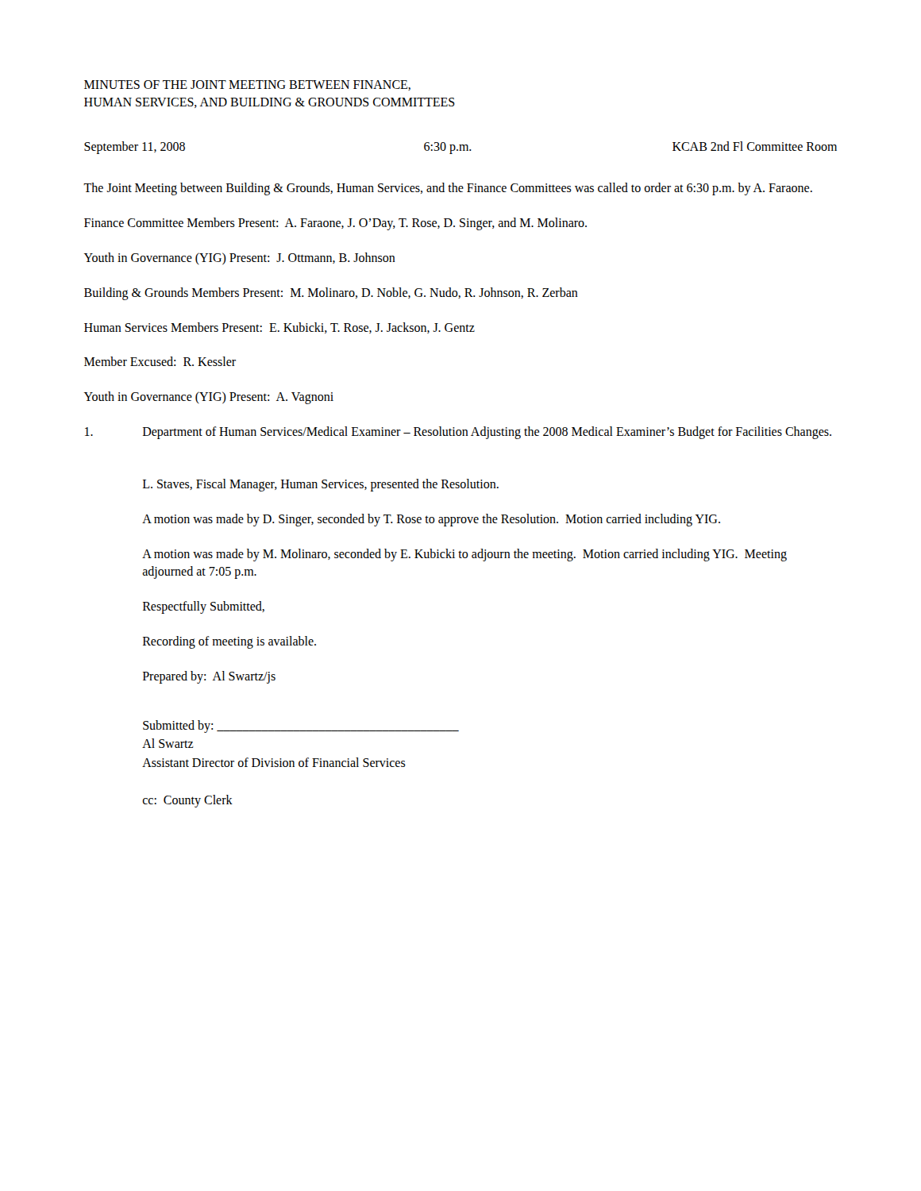MINUTES OF THE JOINT MEETING BETWEEN FINANCE,
HUMAN SERVICES, AND BUILDING & GROUNDS COMMITTEES
September 11, 2008 6:30 p.m. KCAB 2nd Fl Committee Room
The Joint Meeting between Building & Grounds, Human Services, and the Finance Committees was called to order at 6:30 p.m. by A. Faraone.
Finance Committee Members Present: A. Faraone, J. O’Day, T. Rose, D. Singer, and M. Molinaro.
Youth in Governance (YIG) Present: J. Ottmann, B. Johnson
Building & Grounds Members Present: M. Molinaro, D. Noble, G. Nudo, R. Johnson, R. Zerban
Human Services Members Present: E. Kubicki, T. Rose, J. Jackson, J. Gentz
Member Excused: R. Kessler
Youth in Governance (YIG) Present: A. Vagnoni
1.
Department of Human Services/Medical Examiner – Resolution Adjusting the 2008 Medical Examiner’s Budget for Facilities Changes.
L. Staves, Fiscal Manager, Human Services, presented the Resolution.
A motion was made by D. Singer, seconded by T. Rose to approve the Resolution. Motion carried including YIG.
A motion was made by M. Molinaro, seconded by E. Kubicki to adjourn the meeting. Motion carried including YIG. Meeting adjourned at 7:05 p.m.
Respectfully Submitted,
Recording of meeting is available.
Prepared by: Al Swartz/js
Submitted by: ______________________________________
Al Swartz
Assistant Director of Division of Financial Services
cc: County Clerk